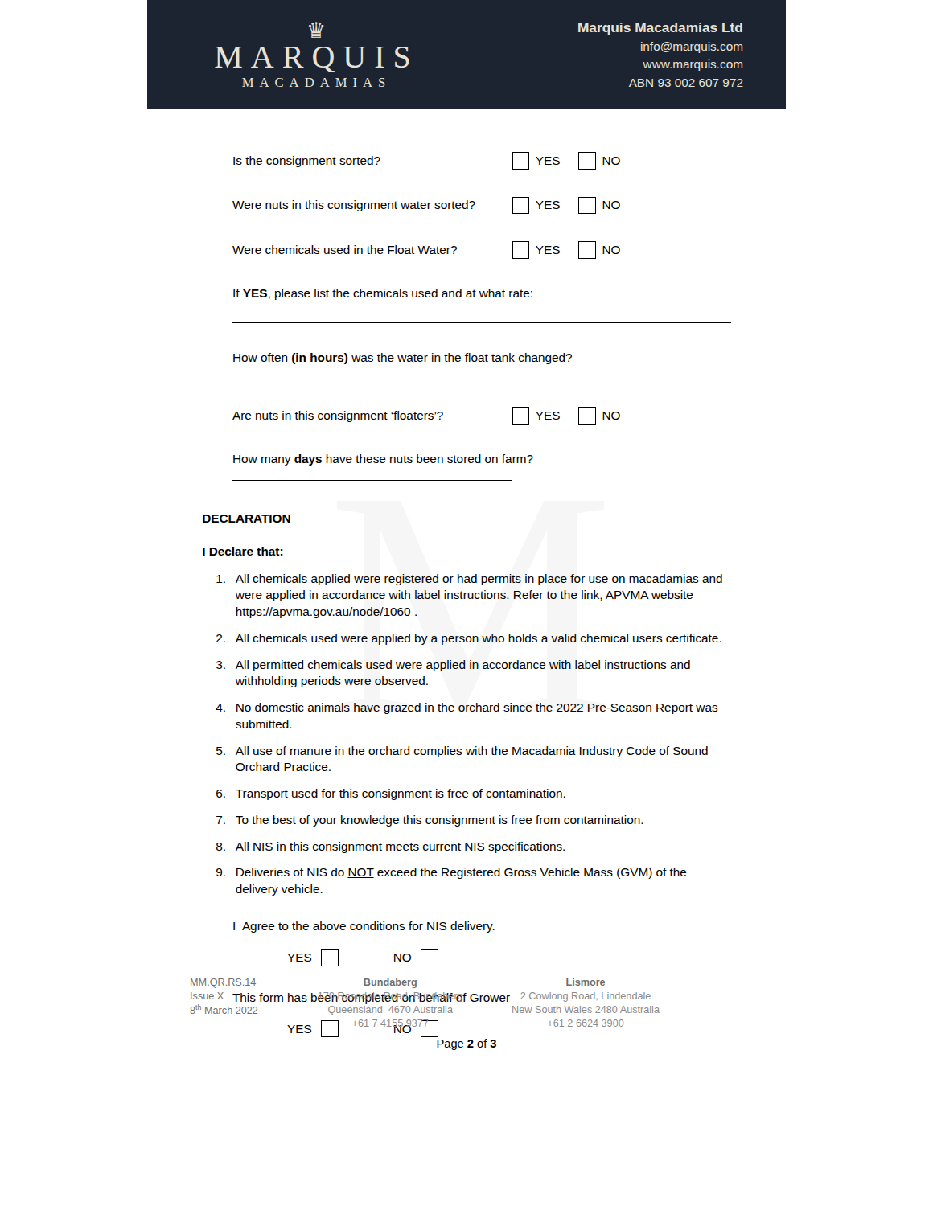♛ MARQUIS MACADAMIAS
Marquis Macadamias Ltd
info@marquis.com
www.marquis.com
ABN 93 002 607 972
M
Is the consignment sorted?
YES NO
Were nuts in this consignment water sorted?
YES NO
Were chemicals used in the Float Water?
YES NO
If YES, please list the chemicals used and at what rate:
How often (in hours) was the water in the float tank changed?
Are nuts in this consignment ‘floaters’?
YES NO
How many days have these nuts been stored on farm?
DECLARATION
I Declare that:
All chemicals applied were registered or had permits in place for use on macadamias and were applied in accordance with label instructions. Refer to the link, APVMA website https://apvma.gov.au/node/1060 .
All chemicals used were applied by a person who holds a valid chemical users certificate.
All permitted chemicals used were applied in accordance with label instructions and withholding periods were observed.
No domestic animals have grazed in the orchard since the 2022 Pre-Season Report was submitted.
All use of manure in the orchard complies with the Macadamia Industry Code of Sound Orchard Practice.
Transport used for this consignment is free of contamination.
To the best of your knowledge this consignment is free from contamination.
All NIS in this consignment meets current NIS specifications.
Deliveries of NIS do NOT exceed the Registered Gross Vehicle Mass (GVM) of the delivery vehicle.
I Agree to the above conditions for NIS delivery.
YES NO
This form has been completed on behalf of Grower
YES NO
MM.QR.RS.14
Issue X
8th March 2022
Bundaberg
170 Rosedale Road, Bundaberg
Queensland 4670 Australia
+61 7 4155 9377
Lismore
2 Cowlong Road, Lindendale
New South Wales 2480 Australia
+61 2 6624 3900
Page 2 of 3